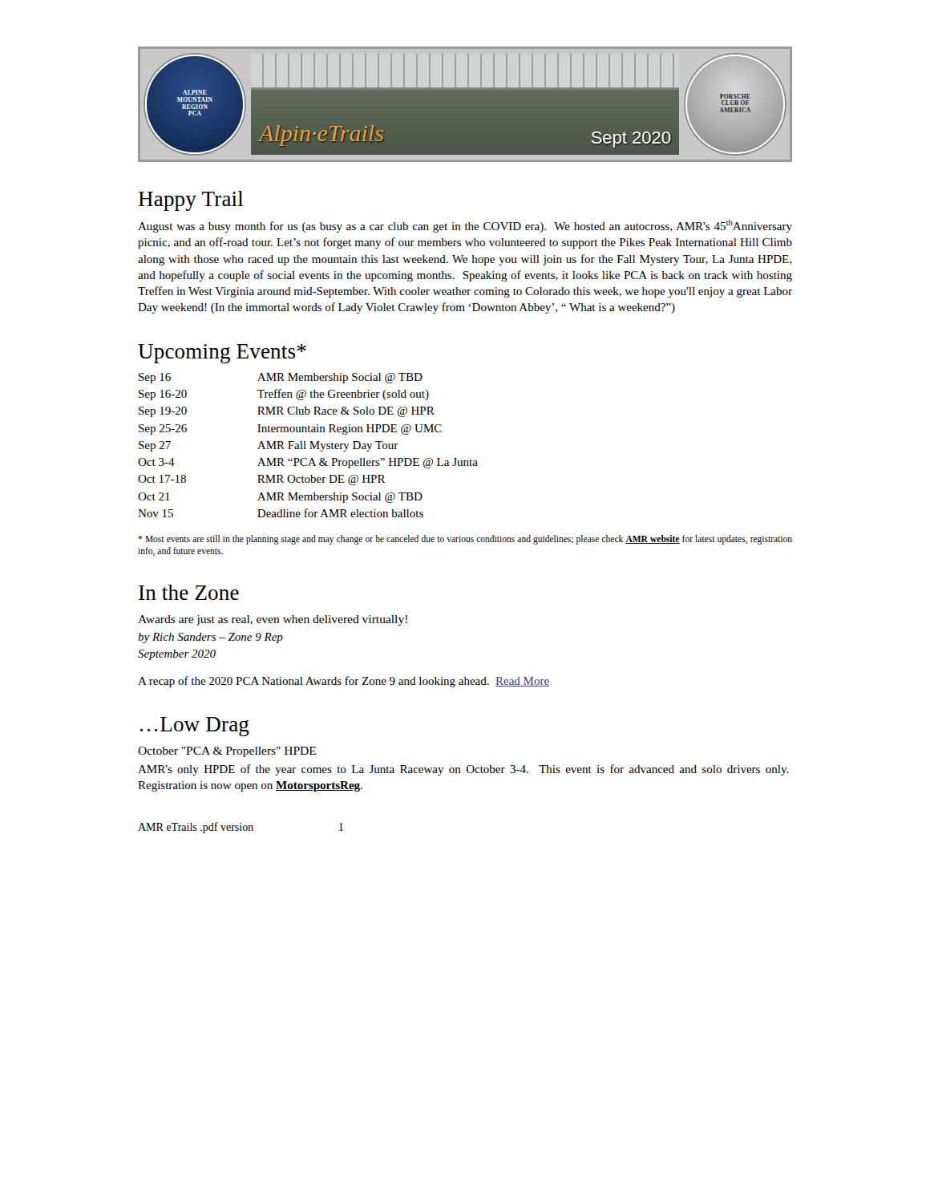Alpine
Mountain
Region
PCA
Alpin·eTrails Sept 2020
Porsche
Club of
America
Happy Trail
August was a busy month for us (as busy as a car club can get in the COVID era). We hosted an autocross, AMR's 45thAnniversary picnic, and an off-road tour. Let’s not forget many of our members who volunteered to support the Pikes Peak International Hill Climb along with those who raced up the mountain this last weekend. We hope you will join us for the Fall Mystery Tour, La Junta HPDE, and hopefully a couple of social events in the upcoming months. Speaking of events, it looks like PCA is back on track with hosting Treffen in West Virginia around mid-September. With cooler weather coming to Colorado this week, we hope you'll enjoy a great Labor Day weekend! (In the immortal words of Lady Violet Crawley from ‘Downton Abbey’, “ What is a weekend?”)
Upcoming Events*
| Sep 16 | AMR Membership Social @ TBD |
| Sep 16-20 | Treffen @ the Greenbrier (sold out) |
| Sep 19-20 | RMR Club Race & Solo DE @ HPR |
| Sep 25-26 | Intermountain Region HPDE @ UMC |
| Sep 27 | AMR Fall Mystery Day Tour |
| Oct 3-4 | AMR “PCA & Propellers” HPDE @ La Junta |
| Oct 17-18 | RMR October DE @ HPR |
| Oct 21 | AMR Membership Social @ TBD |
| Nov 15 | Deadline for AMR election ballots |
* Most events are still in the planning stage and may change or be canceled due to various conditions and guidelines; please check AMR website for latest updates, registration info, and future events.
In the Zone
Awards are just as real, even when delivered virtually!
by Rich Sanders – Zone 9 Rep
September 2020
A recap of the 2020 PCA National Awards for Zone 9 and looking ahead. Read More
…Low Drag
October "PCA & Propellers" HPDE
AMR's only HPDE of the year comes to La Junta Raceway on October 3-4. This event is for advanced and solo drivers only. Registration is now open on MotorsportsReg.
AMR eTrails .pdf version 1